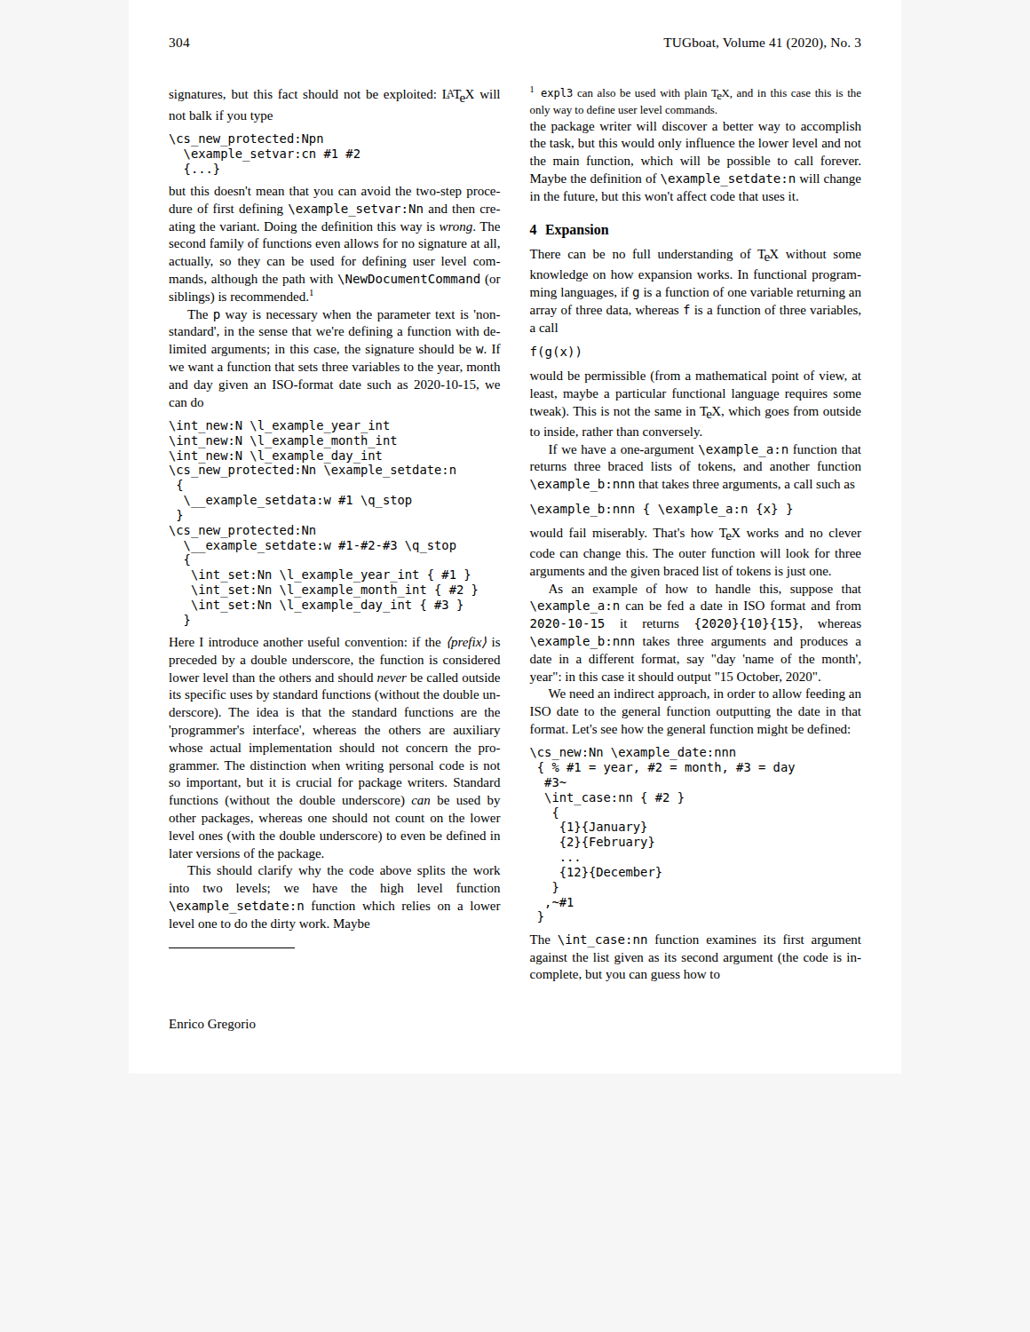304 TUGboat, Volume 41 (2020), No. 3
signatures, but this fact should not be exploited: La Te X will not balk if you type
\cs_new_protected:Npn
  \example_setvar:cn #1 #2
  {...}
but this doesn't mean that you can avoid the two-step procedure of first defining \example_setvar:Nn and then creating the variant. Doing the definition this way is wrong. The second family of functions even allows for no signature at all, actually, so they can be used for defining user level commands, although the path with \NewDocumentCommand (or siblings) is recommended.1
The p way is necessary when the parameter text is 'nonstandard', in the sense that we're defining a function with delimited arguments; in this case, the signature should be w. If we want a function that sets three variables to the year, month and day given an ISO-format date such as 2020-10-15, we can do
\int_new:N \l_example_year_int
\int_new:N \l_example_month_int
\int_new:N \l_example_day_int
\cs_new_protected:Nn \example_setdate:n
 {
  \__example_setdata:w #1 \q_stop
 }
\cs_new_protected:Nn
  \__example_setdate:w #1-#2-#3 \q_stop
  {
   \int_set:Nn \l_example_year_int { #1 }
   \int_set:Nn \l_example_month_int { #2 }
   \int_set:Nn \l_example_day_int { #3 }
  }
Here I introduce another useful convention: if the ⟨prefix⟩ is preceded by a double underscore, the function is considered lower level than the others and should never be called outside its specific uses by standard functions (without the double underscore). The idea is that the standard functions are the 'programmer's interface', whereas the others are auxiliary whose actual implementation should not concern the programmer. The distinction when writing personal code is not so important, but it is crucial for package writers. Standard functions (without the double underscore) can be used by other packages, whereas one should not count on the lower level ones (with the double underscore) to even be defined in later versions of the package.
This should clarify why the code above splits the work into two levels; we have the high level function \example_setdate:n function which relies on a lower level one to do the dirty work. Maybe
1 expl3 can also be used with plain Te X, and in this case this is the only way to define user level commands.
the package writer will discover a better way to accomplish the task, but this would only influence the lower level and not the main function, which will be possible to call forever. Maybe the definition of \example_setdate:n will change in the future, but this won't affect code that uses it.
4 Expansion
There can be no full understanding of Te X without some knowledge on how expansion works. In functional programming languages, if g is a function of one variable returning an array of three data, whereas f is a function of three variables, a call
f(g(x))
would be permissible (from a mathematical point of view, at least, maybe a particular functional language requires some tweak). This is not the same in Te X, which goes from outside to inside, rather than conversely.
If we have a one-argument \example_a:n function that returns three braced lists of tokens, and another function \example_b:nnn that takes three arguments, a call such as
\example_b:nnn { \example_a:n {x} }
would fail miserably. That's how Te X works and no clever code can change this. The outer function will look for three arguments and the given braced list of tokens is just one.
As an example of how to handle this, suppose that \example_a:n can be fed a date in ISO format and from 2020-10-15 it returns {2020}{10}{15}, whereas \example_b:nnn takes three arguments and produces a date in a different format, say "day 'name of the month', year": in this case it should output "15 October, 2020".
We need an indirect approach, in order to allow feeding an ISO date to the general function outputting the date in that format. Let's see how the general function might be defined:
\cs_new:Nn \example_date:nnn
 { % #1 = year, #2 = month, #3 = day
  #3~
  \int_case:nn { #2 }
   {
    {1}{January}
    {2}{February}
    ...
    {12}{December}
   }
  ,~#1
 }
The \int_case:nn function examines its first argument against the list given as its second argument (the code is incomplete, but you can guess how to
Enrico Gregorio